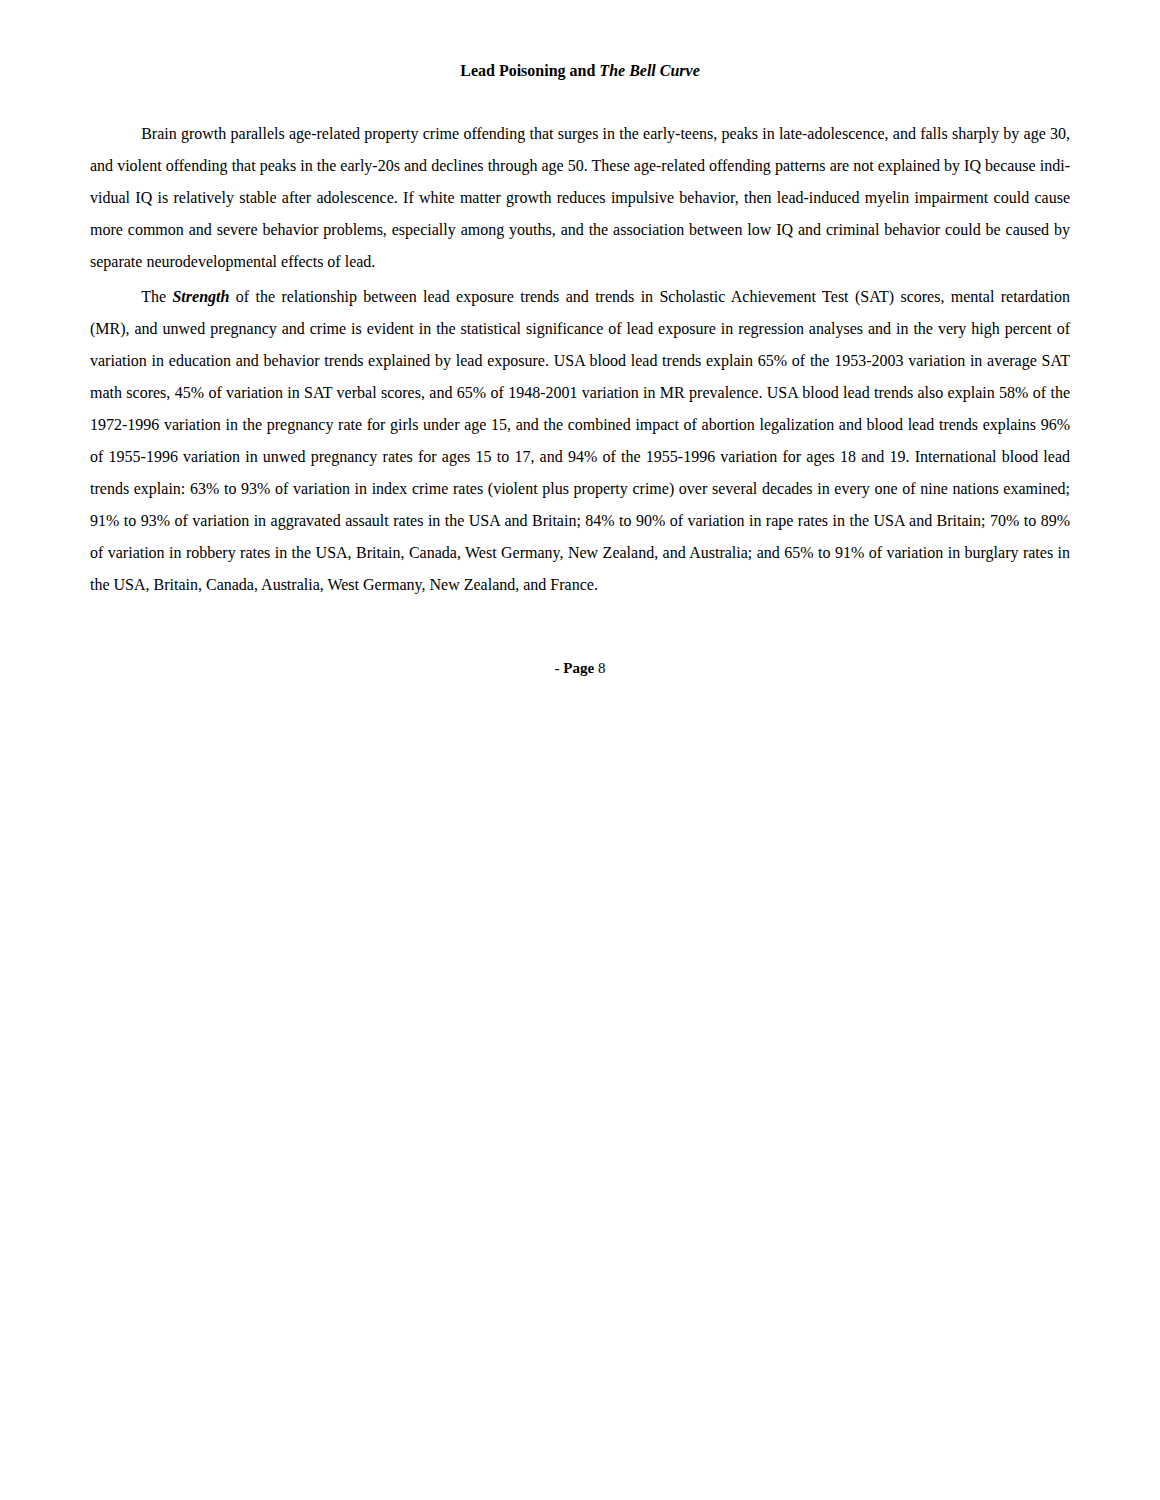Lead Poisoning and The Bell Curve
Brain growth parallels age-related property crime offending that surges in the early-teens, peaks in late-adolescence, and falls sharply by age 30, and violent offending that peaks in the early-20s and declines through age 50. These age-related offending patterns are not explained by IQ because individual IQ is relatively stable after adolescence. If white matter growth reduces impulsive behavior, then lead-induced myelin impairment could cause more common and severe behavior problems, especially among youths, and the association between low IQ and criminal behavior could be caused by separate neurodevelopmental effects of lead.
The Strength of the relationship between lead exposure trends and trends in Scholastic Achievement Test (SAT) scores, mental retardation (MR), and unwed pregnancy and crime is evident in the statistical significance of lead exposure in regression analyses and in the very high percent of variation in education and behavior trends explained by lead exposure. USA blood lead trends explain 65% of the 1953-2003 variation in average SAT math scores, 45% of variation in SAT verbal scores, and 65% of 1948-2001 variation in MR prevalence. USA blood lead trends also explain 58% of the 1972-1996 variation in the pregnancy rate for girls under age 15, and the combined impact of abortion legalization and blood lead trends explains 96% of 1955-1996 variation in unwed pregnancy rates for ages 15 to 17, and 94% of the 1955-1996 variation for ages 18 and 19. International blood lead trends explain: 63% to 93% of variation in index crime rates (violent plus property crime) over several decades in every one of nine nations examined; 91% to 93% of variation in aggravated assault rates in the USA and Britain; 84% to 90% of variation in rape rates in the USA and Britain; 70% to 89% of variation in robbery rates in the USA, Britain, Canada, West Germany, New Zealand, and Australia; and 65% to 91% of variation in burglary rates in the USA, Britain, Canada, Australia, West Germany, New Zealand, and France.
- Page 8